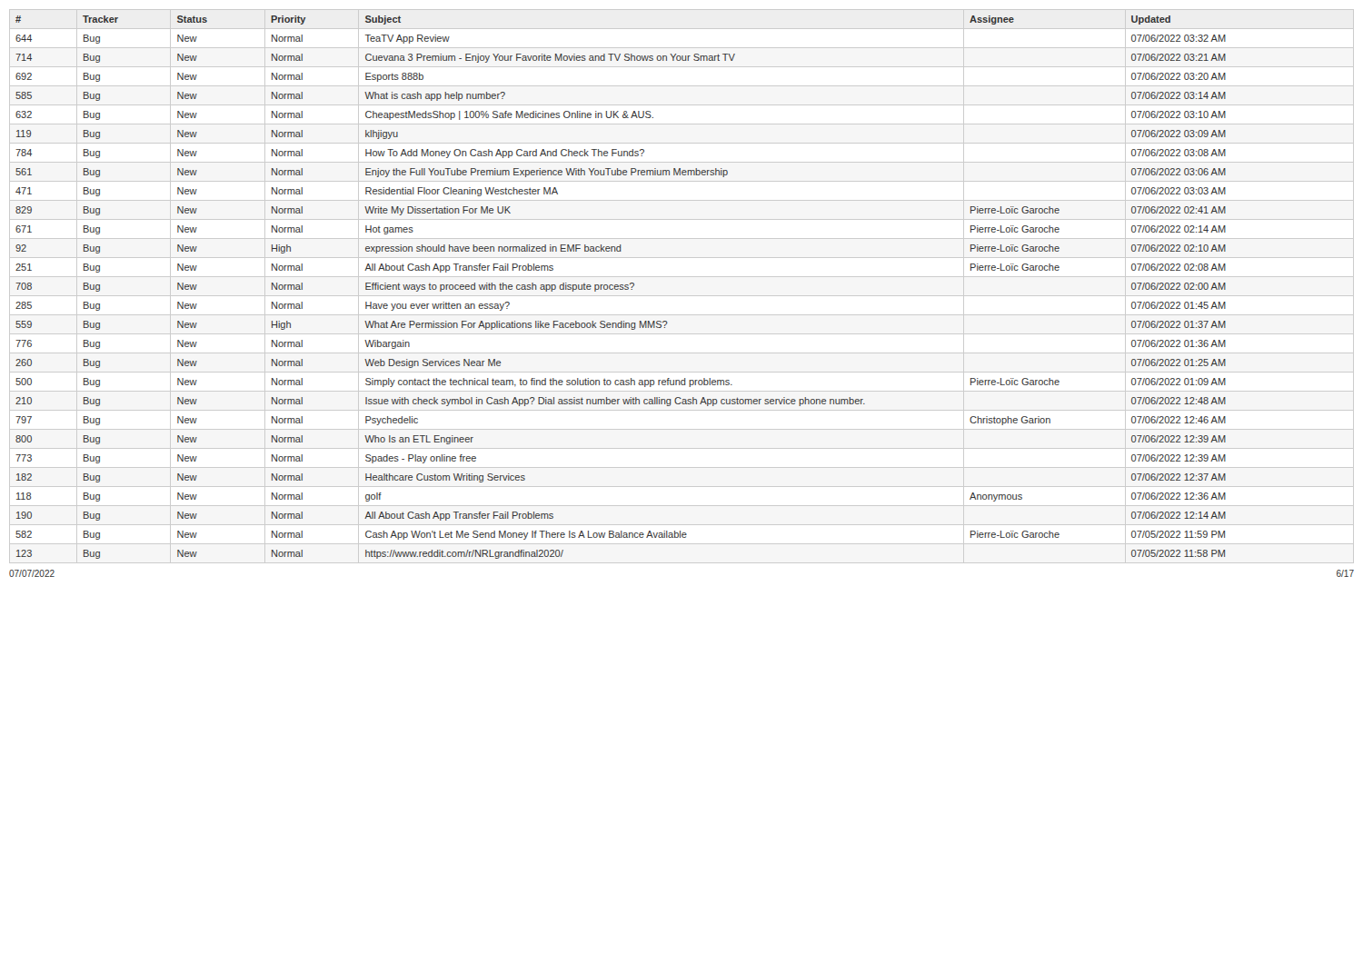| # | Tracker | Status | Priority | Subject | Assignee | Updated |
| --- | --- | --- | --- | --- | --- | --- |
| 644 | Bug | New | Normal | TeaTV App Review | | 07/06/2022 03:32 AM |
| 714 | Bug | New | Normal | Cuevana 3 Premium - Enjoy Your Favorite Movies and TV Shows on Your Smart TV | | 07/06/2022 03:21 AM |
| 692 | Bug | New | Normal | Esports 888b | | 07/06/2022 03:20 AM |
| 585 | Bug | New | Normal | What is cash app help number? | | 07/06/2022 03:14 AM |
| 632 | Bug | New | Normal | CheapestMedsShop / 100% Safe Medicines Online in UK & AUS. | | 07/06/2022 03:10 AM |
| 119 | Bug | New | Normal | klhjigyu | | 07/06/2022 03:09 AM |
| 784 | Bug | New | Normal | How To Add Money On Cash App Card And Check The Funds? | | 07/06/2022 03:08 AM |
| 561 | Bug | New | Normal | Enjoy the Full YouTube Premium Experience With YouTube Premium Membership | | 07/06/2022 03:06 AM |
| 471 | Bug | New | Normal | Residential Floor Cleaning Westchester MA | | 07/06/2022 03:03 AM |
| 829 | Bug | New | Normal | Write My Dissertation For Me UK | Pierre-Loïc Garoche | 07/06/2022 02:41 AM |
| 671 | Bug | New | Normal | Hot games | Pierre-Loïc Garoche | 07/06/2022 02:14 AM |
| 92 | Bug | New | High | expression should have been normalized in EMF backend | Pierre-Loïc Garoche | 07/06/2022 02:10 AM |
| 251 | Bug | New | Normal | All About Cash App Transfer Fail Problems | Pierre-Loïc Garoche | 07/06/2022 02:08 AM |
| 708 | Bug | New | Normal | Efficient ways to proceed with the cash app dispute process? | | 07/06/2022 02:00 AM |
| 285 | Bug | New | Normal | Have you ever written an essay? | | 07/06/2022 01:45 AM |
| 559 | Bug | New | High | What Are Permission For Applications like Facebook Sending MMS? | | 07/06/2022 01:37 AM |
| 776 | Bug | New | Normal | Wibargain | | 07/06/2022 01:36 AM |
| 260 | Bug | New | Normal | Web Design Services Near Me | | 07/06/2022 01:25 AM |
| 500 | Bug | New | Normal | Simply contact the technical team, to find the solution to cash app refund problems. | Pierre-Loïc Garoche | 07/06/2022 01:09 AM |
| 210 | Bug | New | Normal | Issue with check symbol in Cash App? Dial assist number with calling Cash App customer service phone number. | | 07/06/2022 12:48 AM |
| 797 | Bug | New | Normal | Psychedelic | Christophe Garion | 07/06/2022 12:46 AM |
| 800 | Bug | New | Normal | Who Is an ETL Engineer | | 07/06/2022 12:39 AM |
| 773 | Bug | New | Normal | Spades - Play online free | | 07/06/2022 12:39 AM |
| 182 | Bug | New | Normal | Healthcare Custom Writing Services | | 07/06/2022 12:37 AM |
| 118 | Bug | New | Normal | golf | Anonymous | 07/06/2022 12:36 AM |
| 190 | Bug | New | Normal | All About Cash App Transfer Fail Problems | | 07/06/2022 12:14 AM |
| 582 | Bug | New | Normal | Cash App Won't Let Me Send Money If There Is A Low Balance Available | Pierre-Loïc Garoche | 07/05/2022 11:59 PM |
| 123 | Bug | New | Normal | https://www.reddit.com/r/NRLgrandfinal2020/ | | 07/05/2022 11:58 PM |
07/07/2022 6/17